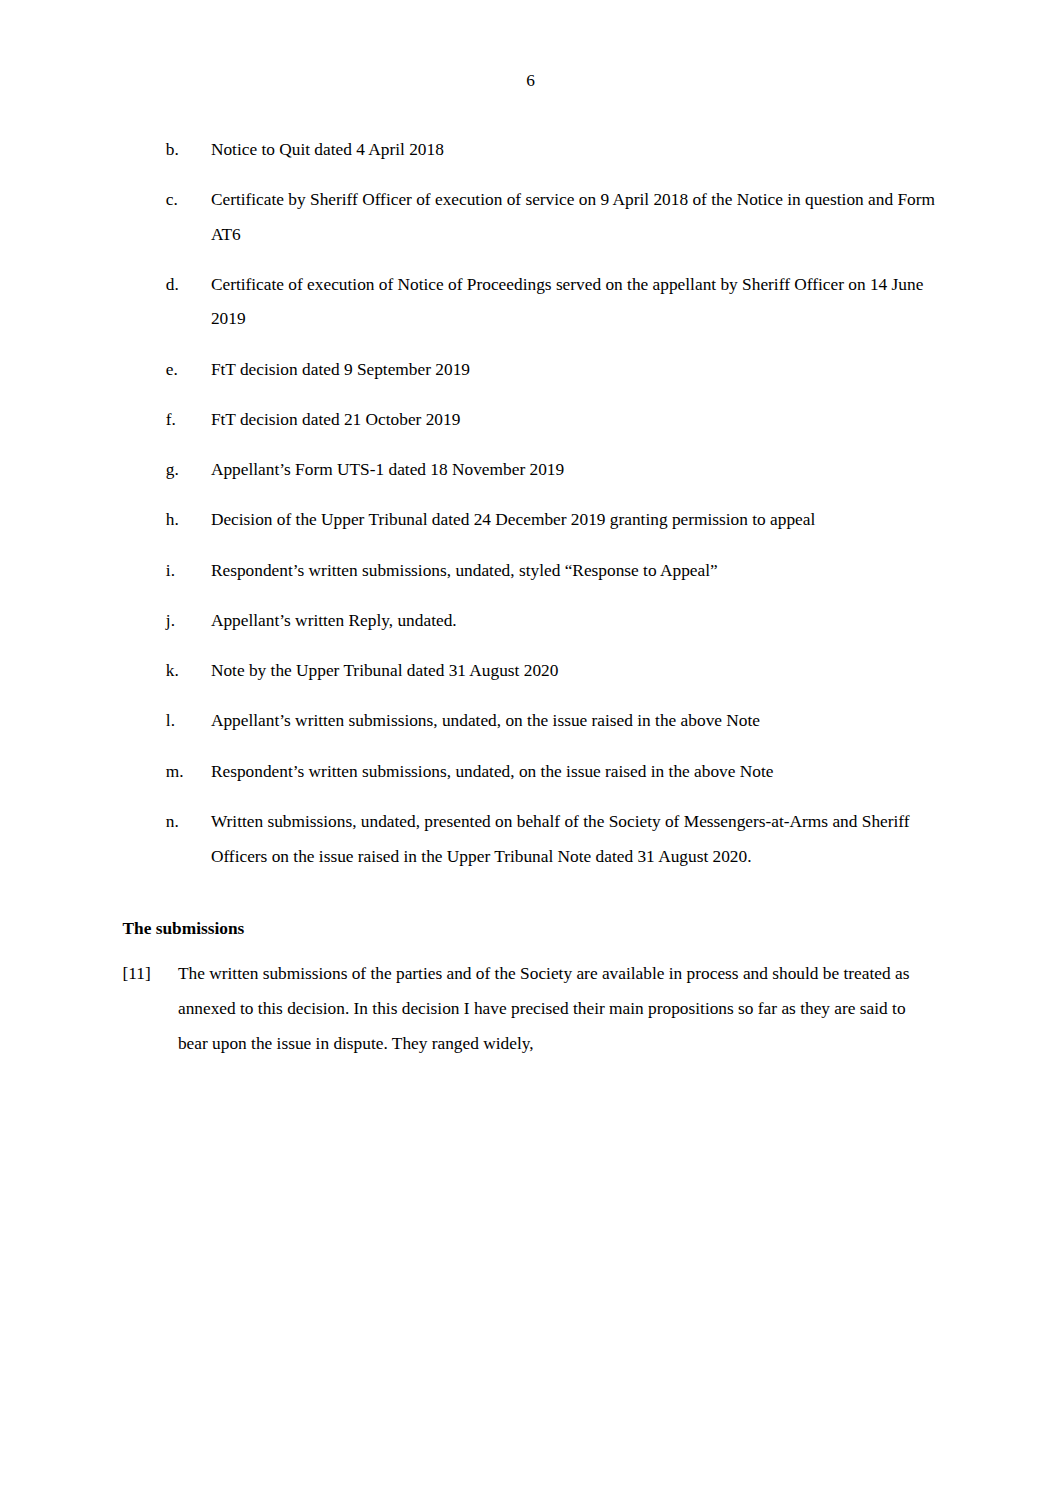6
b. Notice to Quit dated 4 April 2018
c. Certificate by Sheriff Officer of execution of service on 9 April 2018 of the Notice in question and Form AT6
d. Certificate of execution of Notice of Proceedings served on the appellant by Sheriff Officer on 14 June 2019
e. FtT decision dated 9 September 2019
f. FtT decision dated 21 October 2019
g. Appellant’s Form UTS-1 dated 18 November 2019
h. Decision of the Upper Tribunal dated 24 December 2019 granting permission to appeal
i. Respondent’s written submissions, undated, styled “Response to Appeal”
j. Appellant’s written Reply, undated.
k. Note by the Upper Tribunal dated 31 August 2020
l. Appellant’s written submissions, undated, on the issue raised in the above Note
m. Respondent’s written submissions, undated, on the issue raised in the above Note
n. Written submissions, undated, presented on behalf of the Society of Messengers-at-Arms and Sheriff Officers on the issue raised in the Upper Tribunal Note dated 31 August 2020.
The submissions
[11] The written submissions of the parties and of the Society are available in process and should be treated as annexed to this decision. In this decision I have precised their main propositions so far as they are said to bear upon the issue in dispute. They ranged widely,